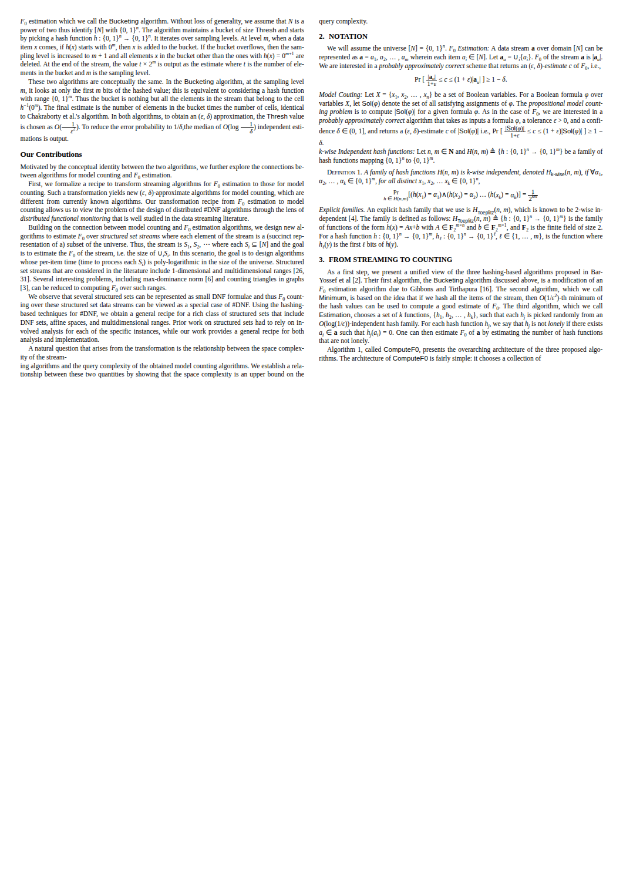F0 estimation which we call the Bucketing algorithm. Without loss of generality, we assume that N is a power of two thus identify [N] with {0, 1}n. The algorithm maintains a bucket of size Thresh and starts by picking a hash function h : {0, 1}n → {0, 1}n. It iterates over sampling levels. At level m, when a data item x comes, if h(x) starts with 0m, then x is added to the bucket. If the bucket overflows, then the sampling level is increased to m + 1 and all elements x in the bucket other than the ones with h(x) = 0m+1 are deleted. At the end of the stream, the value t × 2m is output as the estimate where t is the number of elements in the bucket and m is the sampling level.
These two algorithms are conceptually the same. In the Bucketing algorithm, at the sampling level m, it looks at only the first m bits of the hashed value; this is equivalent to considering a hash function with range {0, 1}m. Thus the bucket is nothing but all the elements in the stream that belong to the cell h−1(0m). The final estimate is the number of elements in the bucket times the number of cells, identical to Chakraborty et al.'s algorithm. In both algorithms, to obtain an (ε, δ) approximation, the Thresh value is chosen as O(1 ε2). To reduce the error probability to 1/δ,the median of O(log 1 δ) independent estimations is output.
Our Contributions
Motivated by the conceptual identity between the two algorithms, we further explore the connections between algorithms for model counting and F0 estimation.
First, we formalize a recipe to transform streaming algorithms for F0 estimation to those for model counting. Such a transformation yields new (ε, δ)-approximate algorithms for model counting, which are different from currently known algorithms. Our transformation recipe from F0 estimation to model counting allows us to view the problem of the design of distributed #DNF algorithms through the lens of distributed functional monitoring that is well studied in the data streaming literature.
Building on the connection between model counting and F0 estimation algorithms, we design new algorithms to estimate F0 over structured set streams where each element of the stream is a (succinct representation of a) subset of the universe. Thus, the stream is S1, S2, ⋯ where each Si ⊆ [N] and the goal is to estimate the F0 of the stream, i.e. the size of ∪iSi. In this scenario, the goal is to design algorithms whose per-item time (time to process each Si) is poly-logarithmic in the size of the universe. Structured set streams that are considered in the literature include 1-dimensional and multidimensional ranges [26, 31]. Several interesting problems, including max-dominance norm [6] and counting triangles in graphs [3], can be reduced to computing F0 over such ranges.
We observe that several structured sets can be represented as small DNF formulae and thus F0 counting over these structured set data streams can be viewed as a special case of #DNF. Using the hashing-based techniques for #DNF, we obtain a general recipe for a rich class of structured sets that include DNF sets, affine spaces, and multidimensional ranges. Prior work on structured sets had to rely on involved analysis for each of the specific instances, while our work provides a general recipe for both analysis and implementation.
A natural question that arises from the transformation is the relationship between the space complexity of the stream-
ing algorithms and the query complexity of the obtained model counting algorithms. We establish a relationship between these two quantities by showing that the space complexity is an upper bound on the query complexity.
2. NOTATION
We will assume the universe [N] = {0, 1}n. F0 Estimation: A data stream a over domain [N] can be represented as a = a1, a2, … , am wherein each item ai ∈ [N]. Let au = ∪i{ai}. F0 of the stream a is |au|. We are interested in a probably approximately correct scheme that returns an (ε, δ)-estimate c of F0, i.e.,
Pr [ |au|1+ε ≤ c ≤ (1 + ε)|au| ] ≥ 1 − δ.
Model Couting: Let X = {x1, x2, … , xn} be a set of Boolean variables. For a Boolean formula φ over variables X, let Sol(φ) denote the set of all satisfying assignments of φ. The propositional model counting problem is to compute |Sol(φ)| for a given formula φ. As in the case of F0, we are interested in a probably approximately correct algorithm that takes as inputs a formula φ, a tolerance ε > 0, and a confidence δ ∈ (0, 1], and returns a (ε, δ)-estimate c of |Sol(φ)| i.e., Pr [ |Sol(φ)|1+ε ≤ c ≤ (1 + ε)|Sol(φ)| ] ≥ 1 − δ.
k-wise Independent hash functions: Let n, m ∈ N and H(n, m) ≜ {h : {0, 1}n → {0, 1}m} be a family of hash functions mapping {0, 1}n to {0, 1}m.
Definition 1. A family of hash functions H(n, m) is k-wise independent, denoted Hk-wise(n, m), if ∀α1, α2, … , αk ∈ {0, 1}m, for all distinct x1, x2, … xk ∈ {0, 1}n,
Pr h ∈ H(n,m)[(h(x1) = α1)∧(h(x2) = α2) … (h(xk) = αk)] = 12km
Explicit families. An explicit hash family that we use is HToeplitz(n, m), which is known to be 2-wise independent [4]. The family is defined as follows: HToeplitz(n, m) ≜ {h : {0, 1}n → {0, 1}m} is the family of functions of the form h(x) = Ax+b with A ∈ F2m×n and b ∈ F2m×1, and F2 is the finite field of size 2. For a hash function h : {0, 1}n → {0, 1}m, hℓ : {0, 1}n → {0, 1}ℓ, ℓ ∈ {1, … , m}, is the function where hℓ(y) is the first ℓ bits of h(y).
3. FROM STREAMING TO COUNTING
As a first step, we present a unified view of the three hashing-based algorithms proposed in Bar-Yossef et al [2]. Their first algorithm, the Bucketing algorithm discussed above, is a modification of an F0 estimation algorithm due to Gibbons and Tirthapura [16]. The second algorithm, which we call Minimum, is based on the idea that if we hash all the items of the stream, then O(1/ε2)-th minimum of the hash values can be used to compute a good estimate of F0. The third algorithm, which we call Estimation, chooses a set of k functions, {h1, h2, … , hk}, such that each hj is picked randomly from an O(log(1/ε))-independent hash family. For each hash function hj, we say that hj is not lonely if there exists ai ∈ a such that hj(ai) = 0. One can then estimate F0 of a by estimating the number of hash functions that are not lonely.
Algorithm 1, called ComputeF0, presents the overarching architecture of the three proposed algorithms. The architecture of ComputeF0 is fairly simple: it chooses a collection of